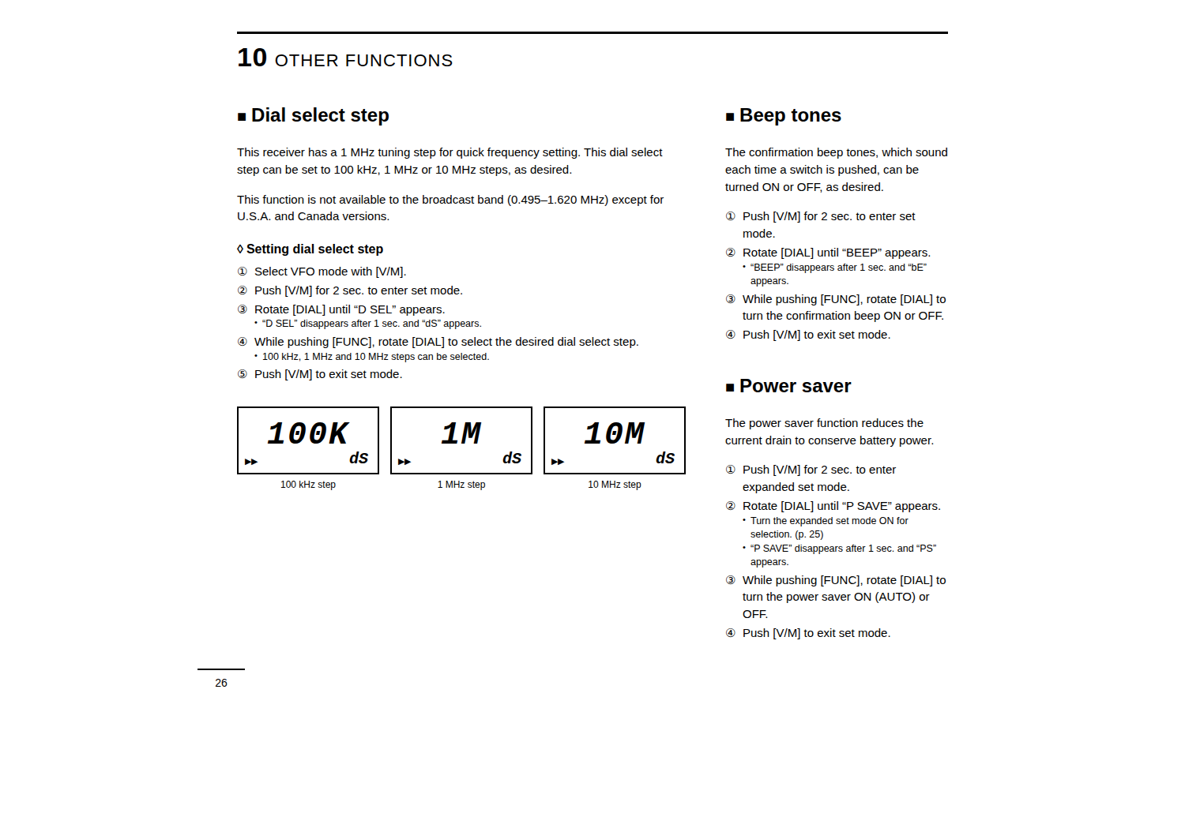10 OTHER FUNCTIONS
■Dial select step
This receiver has a 1 MHz tuning step for quick frequency setting. This dial select step can be set to 100 kHz, 1 MHz or 10 MHz steps, as desired.
This function is not available to the broadcast band (0.495–1.620 MHz) except for U.S.A. and Canada versions.
◊Setting dial select step
① Select VFO mode with [V/M].
② Push [V/M] for 2 sec. to enter set mode.
③ Rotate [DIAL] until “D SEL” appears.
“D SEL” disappears after 1 sec. and “dS” appears.
④ While pushing [FUNC], rotate [DIAL] to select the desired dial select step.
100 kHz, 1 MHz and 10 MHz steps can be selected.
⑤ Push [V/M] to exit set mode.
100K
▶▶
dS
100 kHz step
1M
▶▶
dS
1 MHz step
10M
▶▶
dS
10 MHz step
■Beep tones
The confirmation beep tones, which sound each time a switch is pushed, can be turned ON or OFF, as desired.
① Push [V/M] for 2 sec. to enter set mode.
② Rotate [DIAL] until “BEEP” appears.
“BEEP” disappears after 1 sec. and “bE” appears.
③ While pushing [FUNC], rotate [DIAL] to turn the confirmation beep ON or OFF.
④ Push [V/M] to exit set mode.
■Power saver
The power saver function reduces the current drain to conserve battery power.
① Push [V/M] for 2 sec. to enter expanded set mode.
② Rotate [DIAL] until “P SAVE” appears.
Turn the expanded set mode ON for selection. (p. 25)
“P SAVE” disappears after 1 sec. and “PS” appears.
③ While pushing [FUNC], rotate [DIAL] to turn the power saver ON (AUTO) or OFF.
④ Push [V/M] to exit set mode.
26